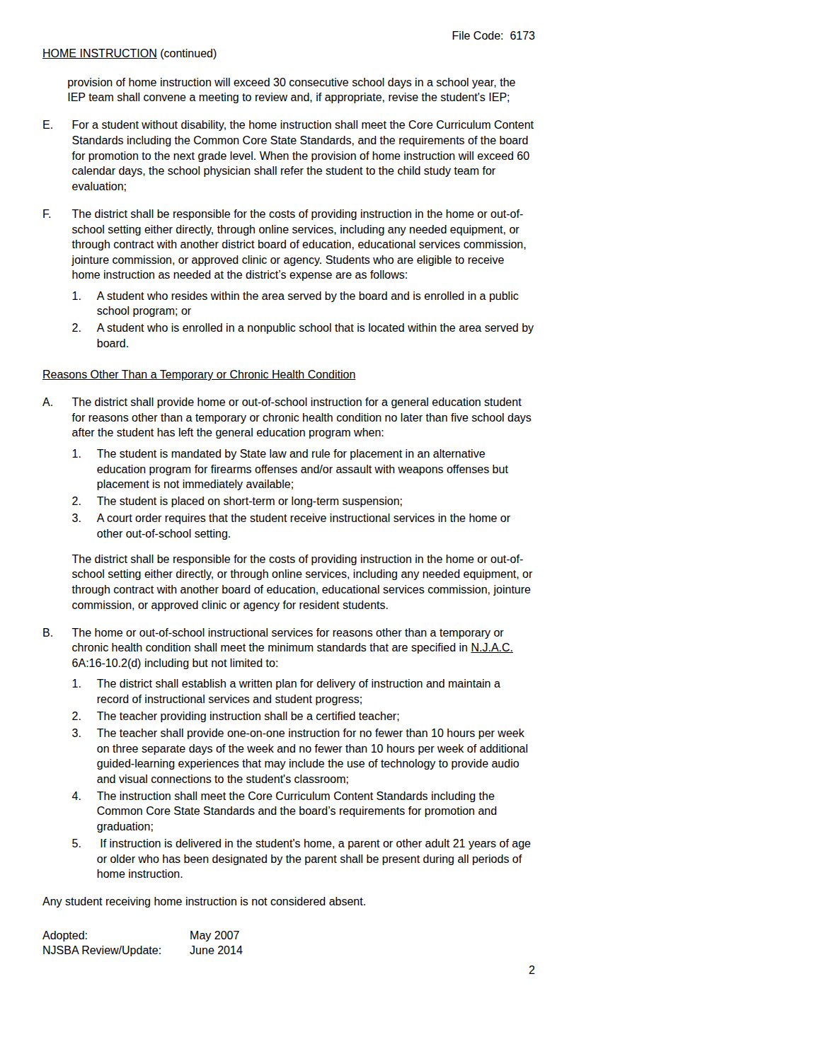File Code: 6173
HOME INSTRUCTION (continued)
provision of home instruction will exceed 30 consecutive school days in a school year, the IEP team shall convene a meeting to review and, if appropriate, revise the student's IEP;
E. For a student without disability, the home instruction shall meet the Core Curriculum Content Standards including the Common Core State Standards, and the requirements of the board for promotion to the next grade level. When the provision of home instruction will exceed 60 calendar days, the school physician shall refer the student to the child study team for evaluation;
F. The district shall be responsible for the costs of providing instruction in the home or out-of-school setting either directly, through online services, including any needed equipment, or through contract with another district board of education, educational services commission, jointure commission, or approved clinic or agency. Students who are eligible to receive home instruction as needed at the district’s expense are as follows:
1. A student who resides within the area served by the board and is enrolled in a public school program; or
2. A student who is enrolled in a nonpublic school that is located within the area served by board.
Reasons Other Than a Temporary or Chronic Health Condition
A. The district shall provide home or out-of-school instruction for a general education student for reasons other than a temporary or chronic health condition no later than five school days after the student has left the general education program when:
1. The student is mandated by State law and rule for placement in an alternative education program for firearms offenses and/or assault with weapons offenses but placement is not immediately available;
2. The student is placed on short-term or long-term suspension;
3. A court order requires that the student receive instructional services in the home or other out-of-school setting.
The district shall be responsible for the costs of providing instruction in the home or out-of-school setting either directly, or through online services, including any needed equipment, or through contract with another board of education, educational services commission, jointure commission, or approved clinic or agency for resident students.
B. The home or out-of-school instructional services for reasons other than a temporary or chronic health condition shall meet the minimum standards that are specified in N.J.A.C. 6A:16-10.2(d) including but not limited to:
1. The district shall establish a written plan for delivery of instruction and maintain a record of instructional services and student progress;
2. The teacher providing instruction shall be a certified teacher;
3. The teacher shall provide one-on-one instruction for no fewer than 10 hours per week on three separate days of the week and no fewer than 10 hours per week of additional guided-learning experiences that may include the use of technology to provide audio and visual connections to the student's classroom;
4. The instruction shall meet the Core Curriculum Content Standards including the Common Core State Standards and the board’s requirements for promotion and graduation;
5. If instruction is delivered in the student's home, a parent or other adult 21 years of age or older who has been designated by the parent shall be present during all periods of home instruction.
Any student receiving home instruction is not considered absent.
| Adopted: | May 2007 |
| NJSBA Review/Update: | June 2014 |
2